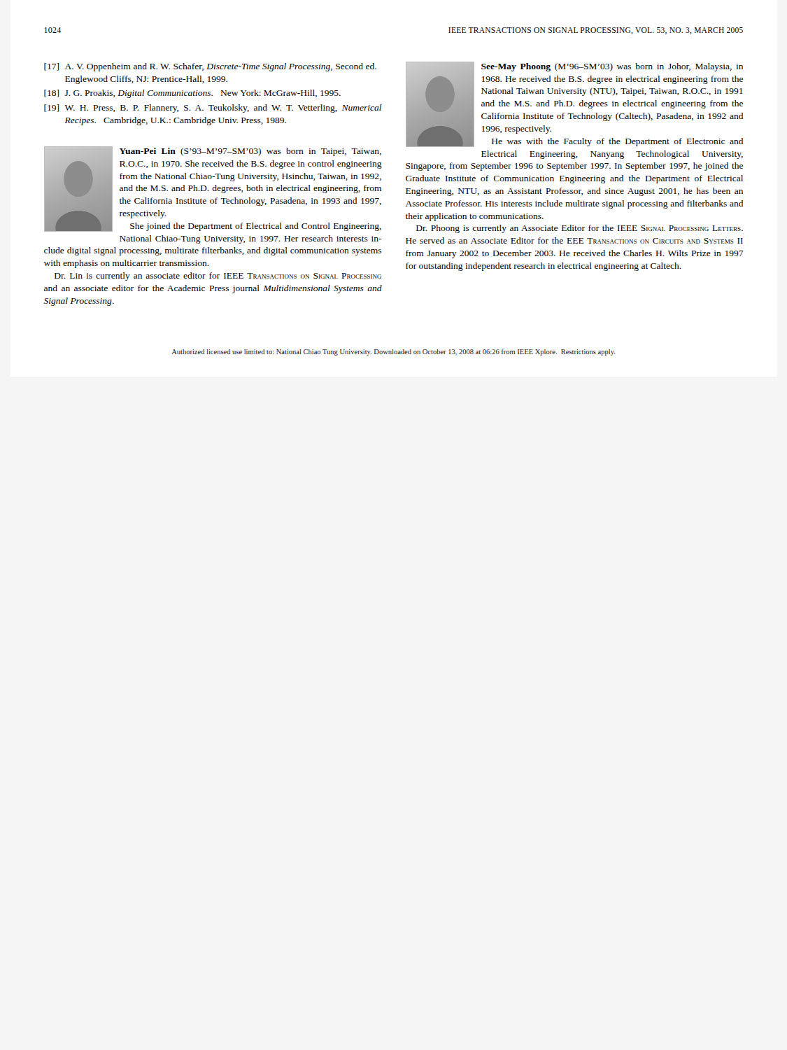1024 IEEE Transactions on Signal Processing, Vol. 53, No. 3, March 2005
[17] A. V. Oppenheim and R. W. Schafer, Discrete-Time Signal Processing, Second ed. Englewood Cliffs, NJ: Prentice-Hall, 1999.
[18] J. G. Proakis, Digital Communications. New York: McGraw-Hill, 1995.
[19] W. H. Press, B. P. Flannery, S. A. Teukolsky, and W. T. Vetterling, Numerical Recipes. Cambridge, U.K.: Cambridge Univ. Press, 1989.
Yuan-Pei Lin (S’93–M’97–SM’03) was born in Taipei, Taiwan, R.O.C., in 1970. She received the B.S. degree in control engineering from the National Chiao-Tung University, Hsinchu, Taiwan, in 1992, and the M.S. and Ph.D. degrees, both in electrical engineering, from the California Institute of Technology, Pasadena, in 1993 and 1997, respectively.
She joined the Department of Electrical and Control Engineering, National Chiao-Tung University, in 1997. Her research interests include digital signal processing, multirate filterbanks, and digital communication systems with emphasis on multicarrier transmission.
Dr. Lin is currently an associate editor for IEEE Transactions on Signal Processing and an associate editor for the Academic Press journal Multidimensional Systems and Signal Processing.
See-May Phoong (M’96–SM’03) was born in Johor, Malaysia, in 1968. He received the B.S. degree in electrical engineering from the National Taiwan University (NTU), Taipei, Taiwan, R.O.C., in 1991 and the M.S. and Ph.D. degrees in electrical engineering from the California Institute of Technology (Caltech), Pasadena, in 1992 and 1996, respectively.
He was with the Faculty of the Department of Electronic and Electrical Engineering, Nanyang Technological University, Singapore, from September 1996 to September 1997. In September 1997, he joined the Graduate Institute of Communication Engineering and the Department of Electrical Engineering, NTU, as an Assistant Professor, and since August 2001, he has been an Associate Professor. His interests include multirate signal processing and filterbanks and their application to communications.
Dr. Phoong is currently an Associate Editor for the IEEE Signal Processing Letters. He served as an Associate Editor for the EEE Transactions on Circuits and Systems II from January 2002 to December 2003. He received the Charles H. Wilts Prize in 1997 for outstanding independent research in electrical engineering at Caltech.
Authorized licensed use limited to: National Chiao Tung University. Downloaded on October 13, 2008 at 06:26 from IEEE Xplore. Restrictions apply.